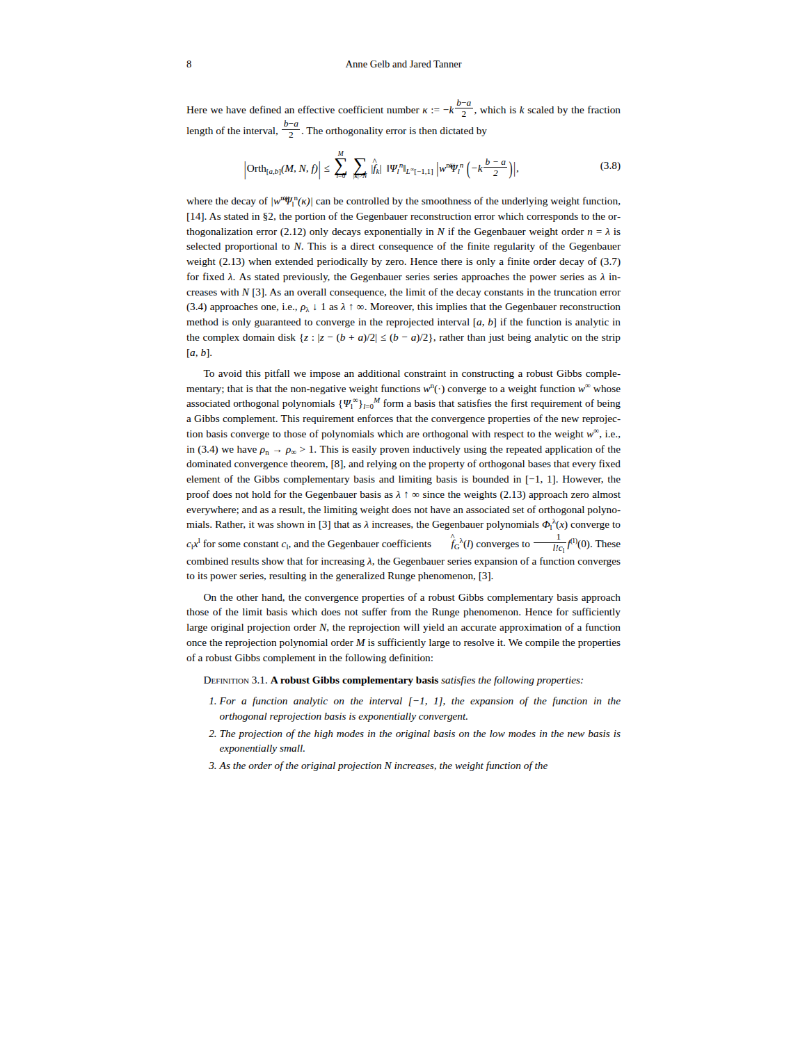8
Anne Gelb and Jared Tanner
Here we have defined an effective coefficient number κ := −kb−a 2, which is k scaled by the fraction length of the interval, b−a 2. The orthogonality error is then dictated by
|Orth[a,b](M, N, f)| ≤ M∑l=0 ∑|k|>N |^fk|  ‖Ψln‖L∞[−1,1] |⁁⁁⁁wn Ψln (−kb − a 2)|,
(3.8)
where the decay of |⁁⁁⁁wn Ψln(κ)| can be controlled by the smoothness of the underlying weight function, [14]. As stated in §2, the portion of the Gegenbauer reconstruction error which corresponds to the orthogonalization error (2.12) only decays exponentially in N if the Gegenbauer weight order n = λ is selected proportional to N. This is a direct consequence of the finite regularity of the Gegenbauer weight (2.13) when extended periodically by zero. Hence there is only a finite order decay of (3.7) for fixed λ. As stated previously, the Gegenbauer series series approaches the power series as λ increases with N [3]. As an overall consequence, the limit of the decay constants in the truncation error (3.4) approaches one, i.e., ρλ ↓ 1 as λ ↑ ∞. Moreover, this implies that the Gegenbauer reconstruction method is only guaranteed to converge in the reprojected interval [a, b] if the function is analytic in the complex domain disk {z : |z − (b + a)/2| ≤ (b − a)/2}, rather than just being analytic on the strip [a, b].
To avoid this pitfall we impose an additional constraint in constructing a robust Gibbs complementary; that is that the non-negative weight functions wn(·) converge to a weight function w∞ whose associated orthogonal polynomials {Ψl∞}l=0M form a basis that satisfies the first requirement of being a Gibbs complement. This requirement enforces that the convergence properties of the new reprojection basis converge to those of polynomials which are orthogonal with respect to the weight w∞, i.e., in (3.4) we have ρn → ρ∞ > 1. This is easily proven inductively using the repeated application of the dominated convergence theorem, [8], and relying on the property of orthogonal bases that every fixed element of the Gibbs complementary basis and limiting basis is bounded in [−1, 1]. However, the proof does not hold for the Gegenbauer basis as λ ↑ ∞ since the weights (2.13) approach zero almost everywhere; and as a result, the limiting weight does not have an associated set of orthogonal polynomials. Rather, it was shown in [3] that as λ increases, the Gegenbauer polynomials Φlλ(x) converge to clxl for some constant cl, and the Gegenbauer coefficients ^fGλ(l) converges to 1 l!cl f(l)(0). These combined results show that for increasing λ, the Gegenbauer series expansion of a function converges to its power series, resulting in the generalized Runge phenomenon, [3].
On the other hand, the convergence properties of a robust Gibbs complementary basis approach those of the limit basis which does not suffer from the Runge phenomenon. Hence for sufficiently large original projection order N, the reprojection will yield an accurate approximation of a function once the reprojection polynomial order M is sufficiently large to resolve it. We compile the properties of a robust Gibbs complement in the following definition:
Definition 3.1. A robust Gibbs complementary basis satisfies the following properties:
For a function analytic on the interval [−1, 1], the expansion of the function in the orthogonal reprojection basis is exponentially convergent.
The projection of the high modes in the original basis on the low modes in the new basis is exponentially small.
As the order of the original projection N increases, the weight function of the